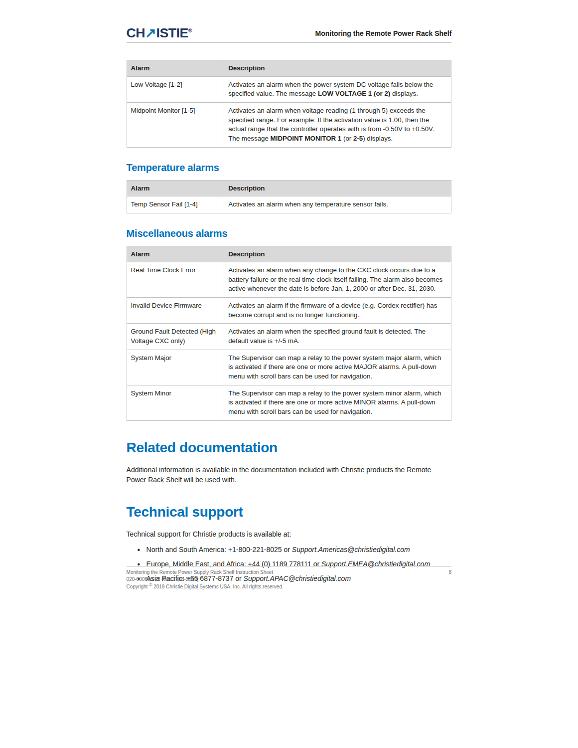CH↗ISTIE®
Monitoring the Remote Power Rack Shelf
| Alarm | Description |
| --- | --- |
| Low Voltage [1-2] | Activates an alarm when the power system DC voltage falls below the specified value. The message LOW VOLTAGE 1 (or 2) displays. |
| Midpoint Monitor [1-5] | Activates an alarm when voltage reading (1 through 5) exceeds the specified range. For example: If the activation value is 1.00, then the actual range that the controller operates with is from -0.50V to +0.50V. The message MIDPOINT MONITOR 1 (or 2-5 ) displays. |
Temperature alarms
| Alarm | Description |
| --- | --- |
| Temp Sensor Fail [1-4] | Activates an alarm when any temperature sensor fails. |
Miscellaneous alarms
| Alarm | Description |
| --- | --- |
| Real Time Clock Error | Activates an alarm when any change to the CXC clock occurs due to a battery failure or the real time clock itself failing. The alarm also becomes active whenever the date is before Jan. 1, 2000 or after Dec. 31, 2030. |
| Invalid Device Firmware | Activates an alarm if the firmware of a device (e.g. Cordex rectifier) has become corrupt and is no longer functioning. |
| Ground Fault Detected (High Voltage CXC only) | Activates an alarm when the specified ground fault is detected. The default value is +/-5 mA. |
| System Major | The Supervisor can map a relay to the power system major alarm, which is activated if there are one or more active MAJOR alarms. A pull-down menu with scroll bars can be used for navigation. |
| System Minor | The Supervisor can map a relay to the power system minor alarm, which is activated if there are one or more active MINOR alarms. A pull-down menu with scroll bars can be used for navigation. |
Related documentation
Additional information is available in the documentation included with Christie products the Remote Power Rack Shelf will be used with.
Technical support
Technical support for Christie products is available at:
North and South America: +1-800-221-8025 or Support.Americas@christiedigital.com
Europe, Middle East, and Africa: +44 (0) 1189 778111 or Support.EMEA@christiedigital.com
Asia Pacific: +65 6877-8737 or Support.APAC@christiedigital.com
Monitoring the Remote Power Supply Rack Shelf Instruction Sheet
8
020-000850-02 Rev. 1 (08-2019)
Copyright © 2019 Christie Digital Systems USA, Inc. All rights reserved.